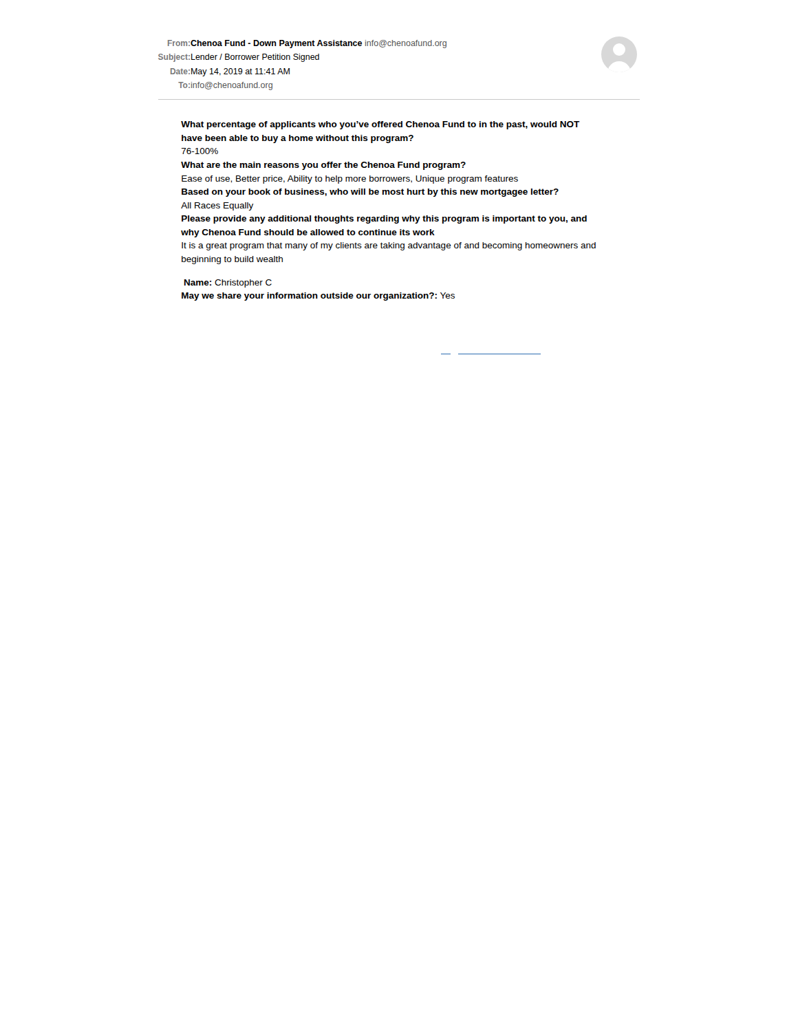| From: | Chenoa Fund - Down Payment Assistance info@chenoafund.org |
| Subject: | Lender / Borrower Petition Signed |
| Date: | May 14, 2019 at 11:41 AM |
| To: | info@chenoafund.org |
What percentage of applicants who you’ve offered Chenoa Fund to in the past, would NOT have been able to buy a home without this program?
76-100%
What are the main reasons you offer the Chenoa Fund program?
Ease of use, Better price, Ability to help more borrowers, Unique program features
Based on your book of business, who will be most hurt by this new mortgagee letter?
All Races Equally
Please provide any additional thoughts regarding why this program is important to you, and why Chenoa Fund should be allowed to continue its work
It is a great program that many of my clients are taking advantage of and becoming homeowners and beginning to build wealth
Name: Christopher C
May we share your information outside our organization?: Yes